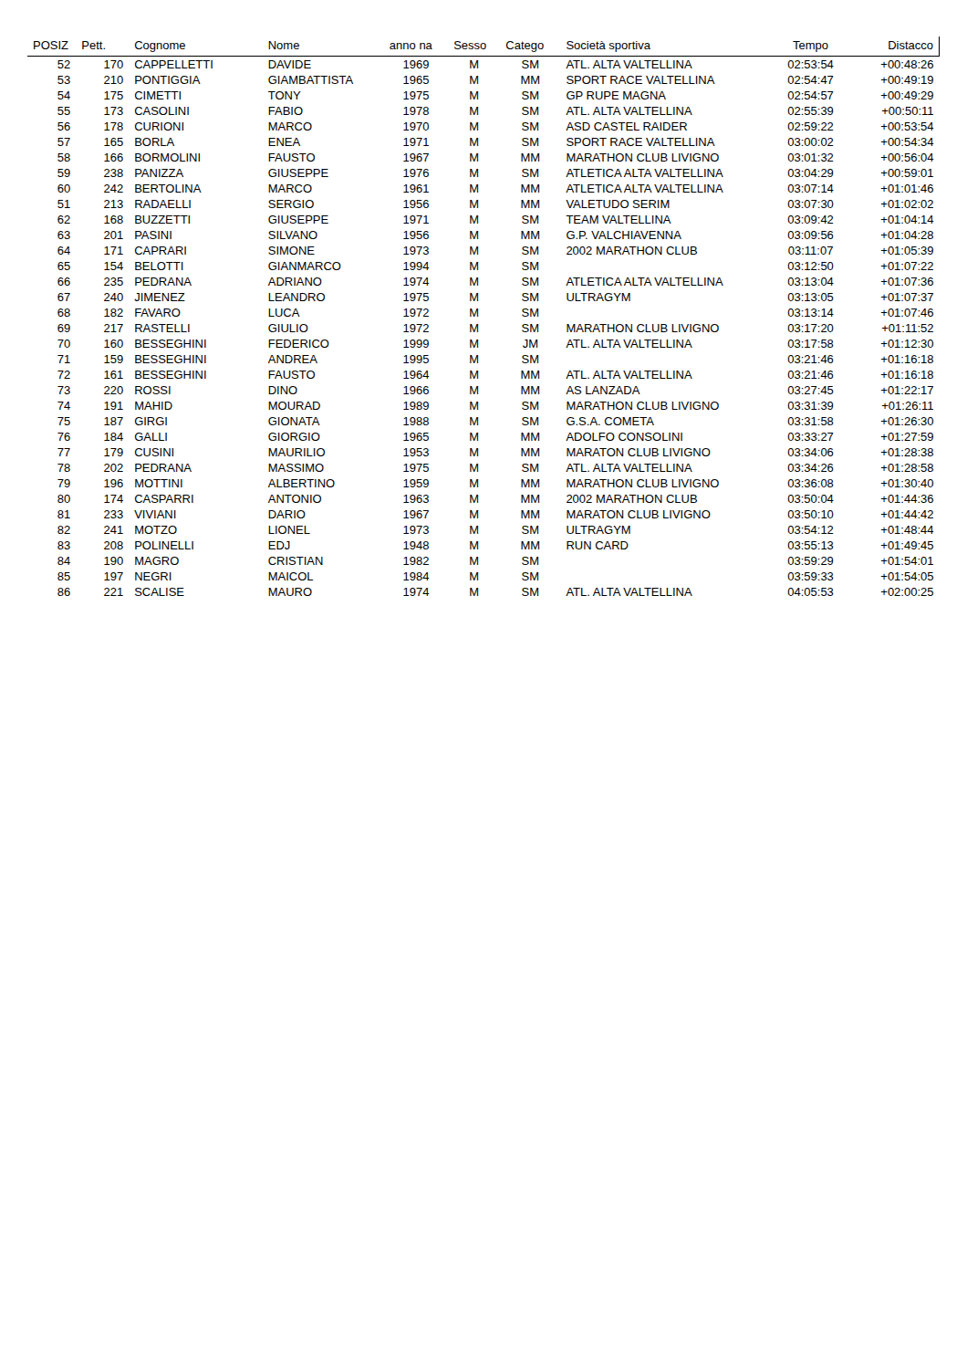| POSIZ | Pett. | Cognome | Nome | anno na | Sesso | Catego | Società sportiva | Tempo | Distacco |
| --- | --- | --- | --- | --- | --- | --- | --- | --- | --- |
| 52 | 170 | CAPPELLETTI | DAVIDE | 1969 | M | SM | ATL. ALTA VALTELLINA | 02:53:54 | +00:48:26 |
| 53 | 210 | PONTIGGIA | GIAMBATTISTA | 1965 | M | MM | SPORT RACE VALTELLINA | 02:54:47 | +00:49:19 |
| 54 | 175 | CIMETTI | TONY | 1975 | M | SM | GP RUPE MAGNA | 02:54:57 | +00:49:29 |
| 55 | 173 | CASOLINI | FABIO | 1978 | M | SM | ATL. ALTA VALTELLINA | 02:55:39 | +00:50:11 |
| 56 | 178 | CURIONI | MARCO | 1970 | M | SM | ASD CASTEL RAIDER | 02:59:22 | +00:53:54 |
| 57 | 165 | BORLA | ENEA | 1971 | M | SM | SPORT RACE VALTELLINA | 03:00:02 | +00:54:34 |
| 58 | 166 | BORMOLINI | FAUSTO | 1967 | M | MM | MARATHON CLUB LIVIGNO | 03:01:32 | +00:56:04 |
| 59 | 238 | PANIZZA | GIUSEPPE | 1976 | M | SM | ATLETICA ALTA VALTELLINA | 03:04:29 | +00:59:01 |
| 60 | 242 | BERTOLINA | MARCO | 1961 | M | MM | ATLETICA ALTA VALTELLINA | 03:07:14 | +01:01:46 |
| 51 | 213 | RADAELLI | SERGIO | 1956 | M | MM | VALETUDO SERIM | 03:07:30 | +01:02:02 |
| 62 | 168 | BUZZETTI | GIUSEPPE | 1971 | M | SM | TEAM VALTELLINA | 03:09:42 | +01:04:14 |
| 63 | 201 | PASINI | SILVANO | 1956 | M | MM | G.P. VALCHIAVENNA | 03:09:56 | +01:04:28 |
| 64 | 171 | CAPRARI | SIMONE | 1973 | M | SM | 2002 MARATHON CLUB | 03:11:07 | +01:05:39 |
| 65 | 154 | BELOTTI | GIANMARCO | 1994 | M | SM | | 03:12:50 | +01:07:22 |
| 66 | 235 | PEDRANA | ADRIANO | 1974 | M | SM | ATLETICA ALTA VALTELLINA | 03:13:04 | +01:07:36 |
| 67 | 240 | JIMENEZ | LEANDRO | 1975 | M | SM | ULTRAGYM | 03:13:05 | +01:07:37 |
| 68 | 182 | FAVARO | LUCA | 1972 | M | SM | | 03:13:14 | +01:07:46 |
| 69 | 217 | RASTELLI | GIULIO | 1972 | M | SM | MARATHON CLUB LIVIGNO | 03:17:20 | +01:11:52 |
| 70 | 160 | BESSEGHINI | FEDERICO | 1999 | M | JM | ATL. ALTA VALTELLINA | 03:17:58 | +01:12:30 |
| 71 | 159 | BESSEGHINI | ANDREA | 1995 | M | SM | | 03:21:46 | +01:16:18 |
| 72 | 161 | BESSEGHINI | FAUSTO | 1964 | M | MM | ATL. ALTA VALTELLINA | 03:21:46 | +01:16:18 |
| 73 | 220 | ROSSI | DINO | 1966 | M | MM | AS LANZADA | 03:27:45 | +01:22:17 |
| 74 | 191 | MAHID | MOURAD | 1989 | M | SM | MARATHON CLUB LIVIGNO | 03:31:39 | +01:26:11 |
| 75 | 187 | GIRGI | GIONATA | 1988 | M | SM | G.S.A. COMETA | 03:31:58 | +01:26:30 |
| 76 | 184 | GALLI | GIORGIO | 1965 | M | MM | ADOLFO CONSOLINI | 03:33:27 | +01:27:59 |
| 77 | 179 | CUSINI | MAURILIO | 1953 | M | MM | MARATON CLUB LIVIGNO | 03:34:06 | +01:28:38 |
| 78 | 202 | PEDRANA | MASSIMO | 1975 | M | SM | ATL. ALTA VALTELLINA | 03:34:26 | +01:28:58 |
| 79 | 196 | MOTTINI | ALBERTINO | 1959 | M | MM | MARATHON CLUB LIVIGNO | 03:36:08 | +01:30:40 |
| 80 | 174 | CASPARRI | ANTONIO | 1963 | M | MM | 2002 MARATHON CLUB | 03:50:04 | +01:44:36 |
| 81 | 233 | VIVIANI | DARIO | 1967 | M | MM | MARATON CLUB LIVIGNO | 03:50:10 | +01:44:42 |
| 82 | 241 | MOTZO | LIONEL | 1973 | M | SM | ULTRAGYM | 03:54:12 | +01:48:44 |
| 83 | 208 | POLINELLI | EDJ | 1948 | M | MM | RUN CARD | 03:55:13 | +01:49:45 |
| 84 | 190 | MAGRO | CRISTIAN | 1982 | M | SM | | 03:59:29 | +01:54:01 |
| 85 | 197 | NEGRI | MAICOL | 1984 | M | SM | | 03:59:33 | +01:54:05 |
| 86 | 221 | SCALISE | MAURO | 1974 | M | SM | ATL. ALTA VALTELLINA | 04:05:53 | +02:00:25 |